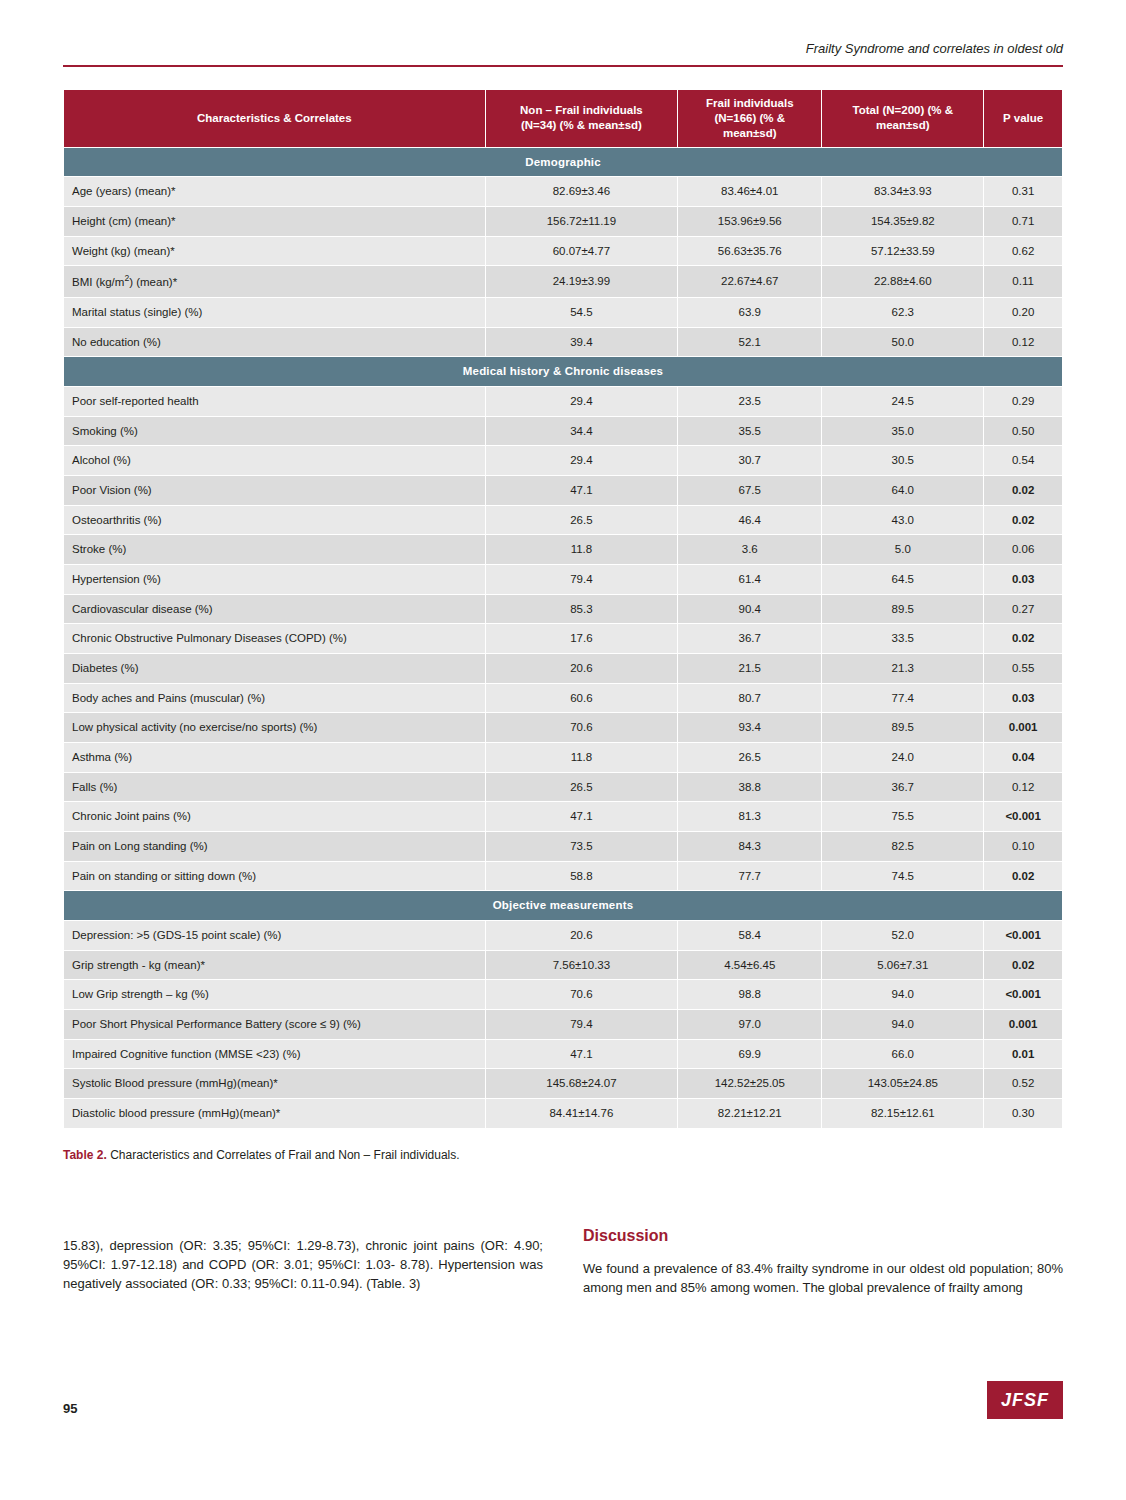Frailty Syndrome and correlates in oldest old
| Characteristics & Correlates | Non – Frail individuals (N=34) (% & mean±sd) | Frail individuals (N=166) (% & mean±sd) | Total (N=200) (% & mean±sd) | P value |
| --- | --- | --- | --- | --- |
| Demographic |
| Age (years) (mean)* | 82.69±3.46 | 83.46±4.01 | 83.34±3.93 | 0.31 |
| Height (cm) (mean)* | 156.72±11.19 | 153.96±9.56 | 154.35±9.82 | 0.71 |
| Weight (kg) (mean)* | 60.07±4.77 | 56.63±35.76 | 57.12±33.59 | 0.62 |
| BMI (kg/m 2 ) (mean)* | 24.19±3.99 | 22.67±4.67 | 22.88±4.60 | 0.11 |
| Marital status (single) (%) | 54.5 | 63.9 | 62.3 | 0.20 |
| No education (%) | 39.4 | 52.1 | 50.0 | 0.12 |
| Medical history & Chronic diseases |
| Poor self-reported health | 29.4 | 23.5 | 24.5 | 0.29 |
| Smoking (%) | 34.4 | 35.5 | 35.0 | 0.50 |
| Alcohol (%) | 29.4 | 30.7 | 30.5 | 0.54 |
| Poor Vision (%) | 47.1 | 67.5 | 64.0 | 0.02 |
| Osteoarthritis (%) | 26.5 | 46.4 | 43.0 | 0.02 |
| Stroke (%) | 11.8 | 3.6 | 5.0 | 0.06 |
| Hypertension (%) | 79.4 | 61.4 | 64.5 | 0.03 |
| Cardiovascular disease (%) | 85.3 | 90.4 | 89.5 | 0.27 |
| Chronic Obstructive Pulmonary Diseases (COPD) (%) | 17.6 | 36.7 | 33.5 | 0.02 |
| Diabetes (%) | 20.6 | 21.5 | 21.3 | 0.55 |
| Body aches and Pains (muscular) (%) | 60.6 | 80.7 | 77.4 | 0.03 |
| Low physical activity (no exercise/no sports) (%) | 70.6 | 93.4 | 89.5 | 0.001 |
| Asthma (%) | 11.8 | 26.5 | 24.0 | 0.04 |
| Falls (%) | 26.5 | 38.8 | 36.7 | 0.12 |
| Chronic Joint pains (%) | 47.1 | 81.3 | 75.5 | <0.001 |
| Pain on Long standing (%) | 73.5 | 84.3 | 82.5 | 0.10 |
| Pain on standing or sitting down (%) | 58.8 | 77.7 | 74.5 | 0.02 |
| Objective measurements |
| Depression: >5 (GDS-15 point scale) (%) | 20.6 | 58.4 | 52.0 | <0.001 |
| Grip strength - kg (mean)* | 7.56±10.33 | 4.54±6.45 | 5.06±7.31 | 0.02 |
| Low Grip strength – kg (%) | 70.6 | 98.8 | 94.0 | <0.001 |
| Poor Short Physical Performance Battery (score ≤ 9) (%) | 79.4 | 97.0 | 94.0 | 0.001 |
| Impaired Cognitive function (MMSE <23) (%) | 47.1 | 69.9 | 66.0 | 0.01 |
| Systolic Blood pressure (mmHg)(mean)* | 145.68±24.07 | 142.52±25.05 | 143.05±24.85 | 0.52 |
| Diastolic blood pressure (mmHg)(mean)* | 84.41±14.76 | 82.21±12.21 | 82.15±12.61 | 0.30 |
Table 2. Characteristics and Correlates of Frail and Non – Frail individuals.
15.83), depression (OR: 3.35; 95%CI: 1.29-8.73), chronic joint pains (OR: 4.90; 95%CI: 1.97-12.18) and COPD (OR: 3.01; 95%CI: 1.03- 8.78). Hypertension was negatively associated (OR: 0.33; 95%CI: 0.11-0.94). (Table. 3)
Discussion
We found a prevalence of 83.4% frailty syndrome in our oldest old population; 80% among men and 85% among women. The global prevalence of frailty among
95
JFSF